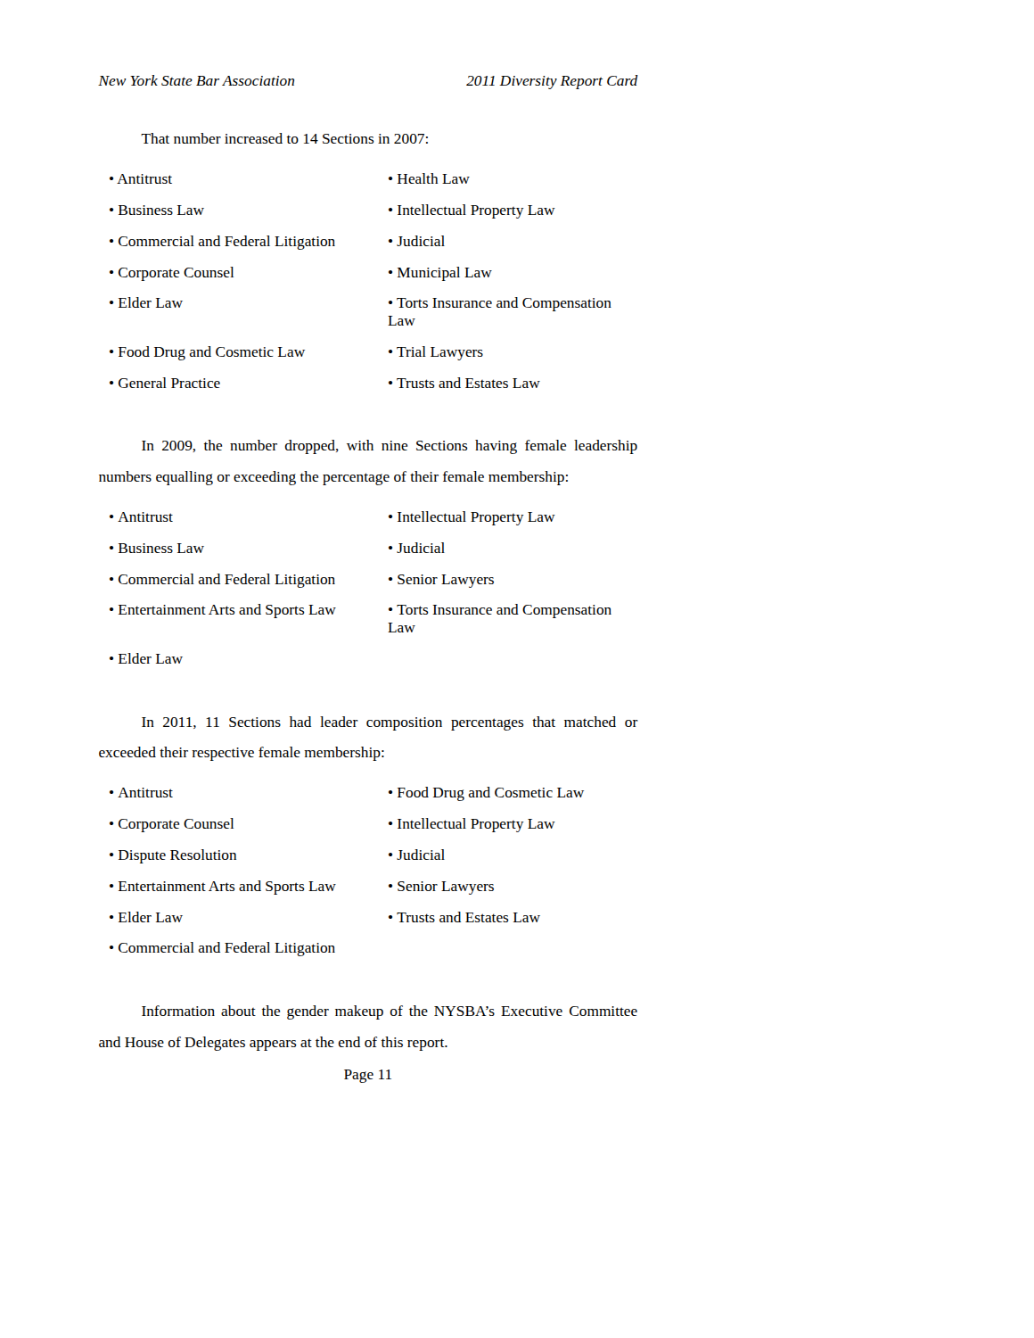New York State Bar Association 2011 Diversity Report Card
That number increased to 14 Sections in 2007:
| • Antitrust | • Health Law |
| • Business Law | • Intellectual Property Law |
| • Commercial and Federal Litigation | • Judicial |
| • Corporate Counsel | • Municipal Law |
| • Elder Law | • Torts Insurance and Compensation Law |
| • Food Drug and Cosmetic Law | • Trial Lawyers |
| • General Practice | • Trusts and Estates Law |
In 2009, the number dropped, with nine Sections having female leadership numbers equalling or exceeding the percentage of their female membership:
| • Antitrust | • Intellectual Property Law |
| • Business Law | • Judicial |
| • Commercial and Federal Litigation | • Senior Lawyers |
| • Entertainment Arts and Sports Law | • Torts Insurance and Compensation Law |
| • Elder Law | |
In 2011, 11 Sections had leader composition percentages that matched or exceeded their respective female membership:
| • Antitrust | • Food Drug and Cosmetic Law |
| • Corporate Counsel | • Intellectual Property Law |
| • Dispute Resolution | • Judicial |
| • Entertainment Arts and Sports Law | • Senior Lawyers |
| • Elder Law | • Trusts and Estates Law |
| • Commercial and Federal Litigation | |
Information about the gender makeup of the NYSBA’s Executive Committee and House of Delegates appears at the end of this report.
Page 11